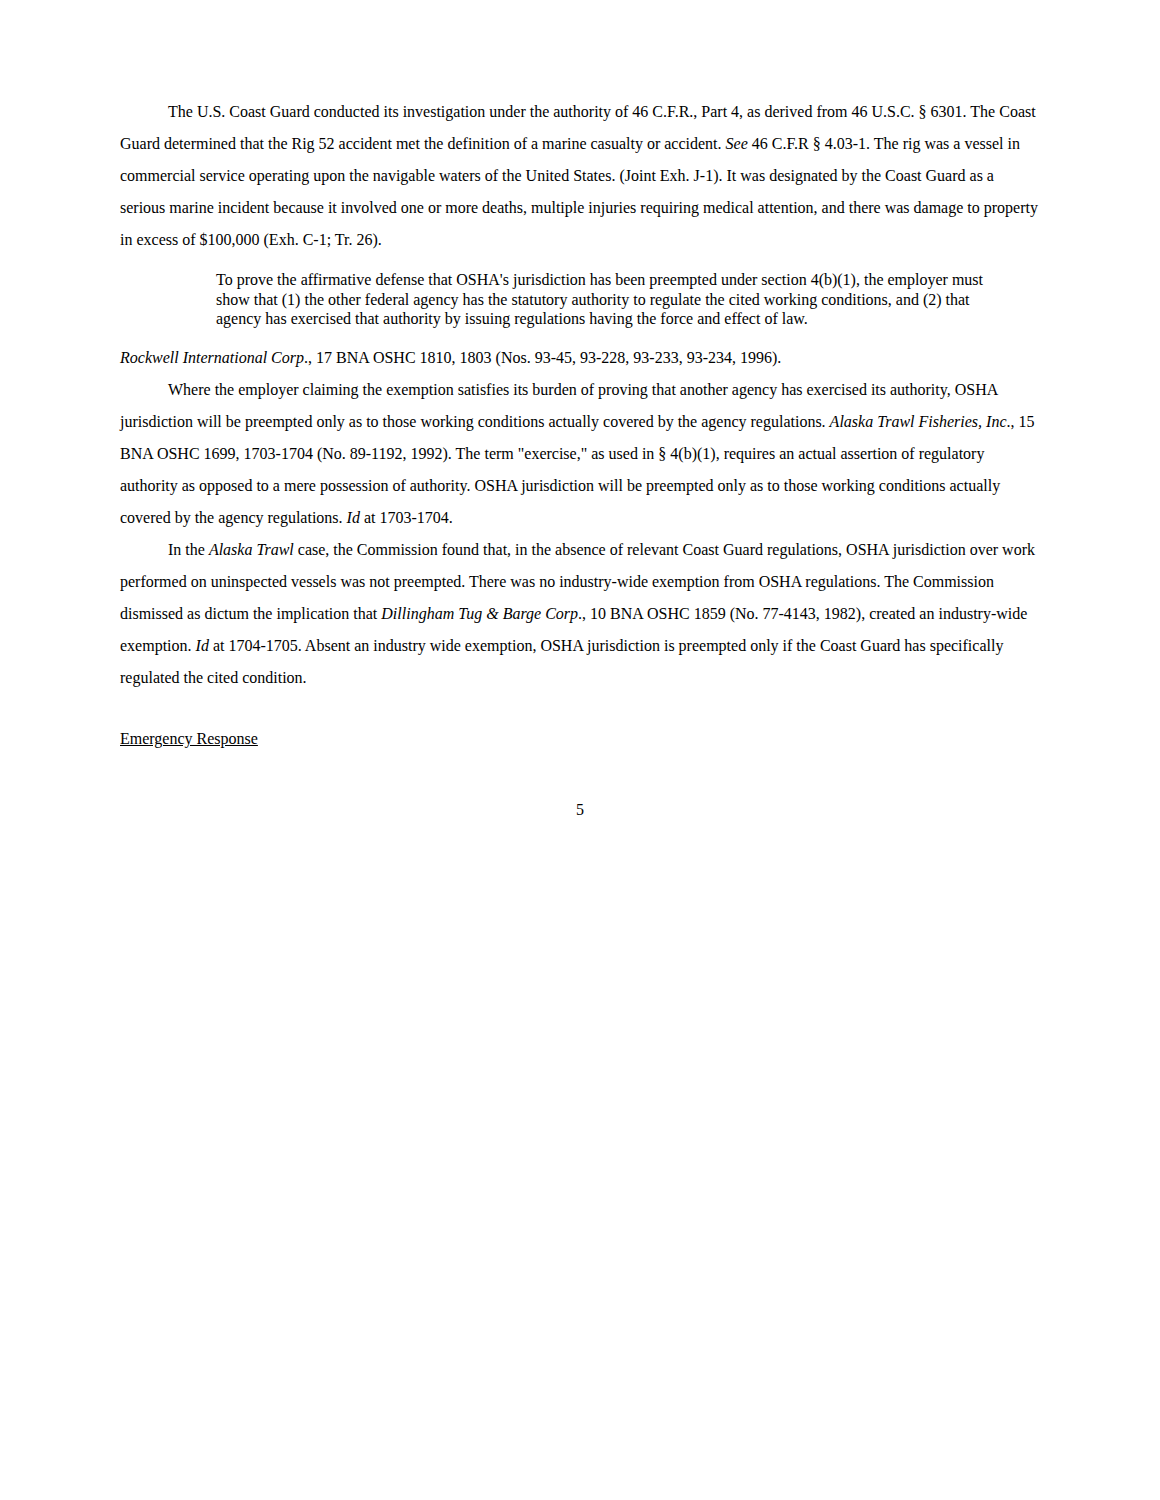The U.S. Coast Guard conducted its investigation under the authority of 46 C.F.R., Part 4, as derived from 46 U.S.C. § 6301. The Coast Guard determined that the Rig 52 accident met the definition of a marine casualty or accident. See 46 C.F.R § 4.03-1. The rig was a vessel in commercial service operating upon the navigable waters of the United States. (Joint Exh. J-1). It was designated by the Coast Guard as a serious marine incident because it involved one or more deaths, multiple injuries requiring medical attention, and there was damage to property in excess of $100,000 (Exh. C-1; Tr. 26).
To prove the affirmative defense that OSHA's jurisdiction has been preempted under section 4(b)(1), the employer must show that (1) the other federal agency has the statutory authority to regulate the cited working conditions, and (2) that agency has exercised that authority by issuing regulations having the force and effect of law.
Rockwell International Corp., 17 BNA OSHC 1810, 1803 (Nos. 93-45, 93-228, 93-233, 93-234, 1996).
Where the employer claiming the exemption satisfies its burden of proving that another agency has exercised its authority, OSHA jurisdiction will be preempted only as to those working conditions actually covered by the agency regulations. Alaska Trawl Fisheries, Inc., 15 BNA OSHC 1699, 1703-1704 (No. 89-1192, 1992). The term "exercise," as used in § 4(b)(1), requires an actual assertion of regulatory authority as opposed to a mere possession of authority. OSHA jurisdiction will be preempted only as to those working conditions actually covered by the agency regulations. Id at 1703-1704.
In the Alaska Trawl case, the Commission found that, in the absence of relevant Coast Guard regulations, OSHA jurisdiction over work performed on uninspected vessels was not preempted. There was no industry-wide exemption from OSHA regulations. The Commission dismissed as dictum the implication that Dillingham Tug & Barge Corp., 10 BNA OSHC 1859 (No. 77-4143, 1982), created an industry-wide exemption. Id at 1704-1705. Absent an industry wide exemption, OSHA jurisdiction is preempted only if the Coast Guard has specifically regulated the cited condition.
Emergency Response
5